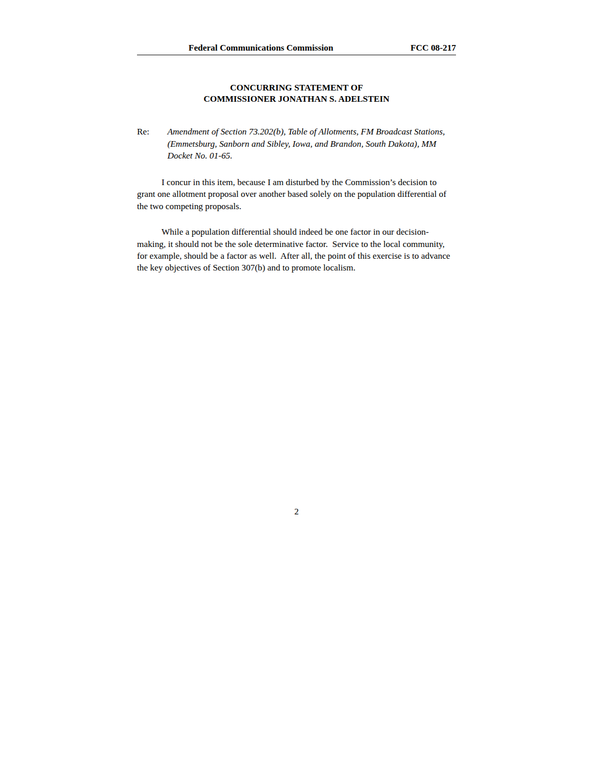Federal Communications Commission FCC 08-217
Concurring Statement of
Commissioner Jonathan S. Adelstein
Re:
Amendment of Section 73.202(b), Table of Allotments, FM Broadcast Stations, (Emmetsburg, Sanborn and Sibley, Iowa, and Brandon, South Dakota), MM Docket No. 01-65.
I concur in this item, because I am disturbed by the Commission’s decision to grant one allotment proposal over another based solely on the population differential of the two competing proposals.
While a population differential should indeed be one factor in our decision-making, it should not be the sole determinative factor. Service to the local community, for example, should be a factor as well. After all, the point of this exercise is to advance the key objectives of Section 307(b) and to promote localism.
2